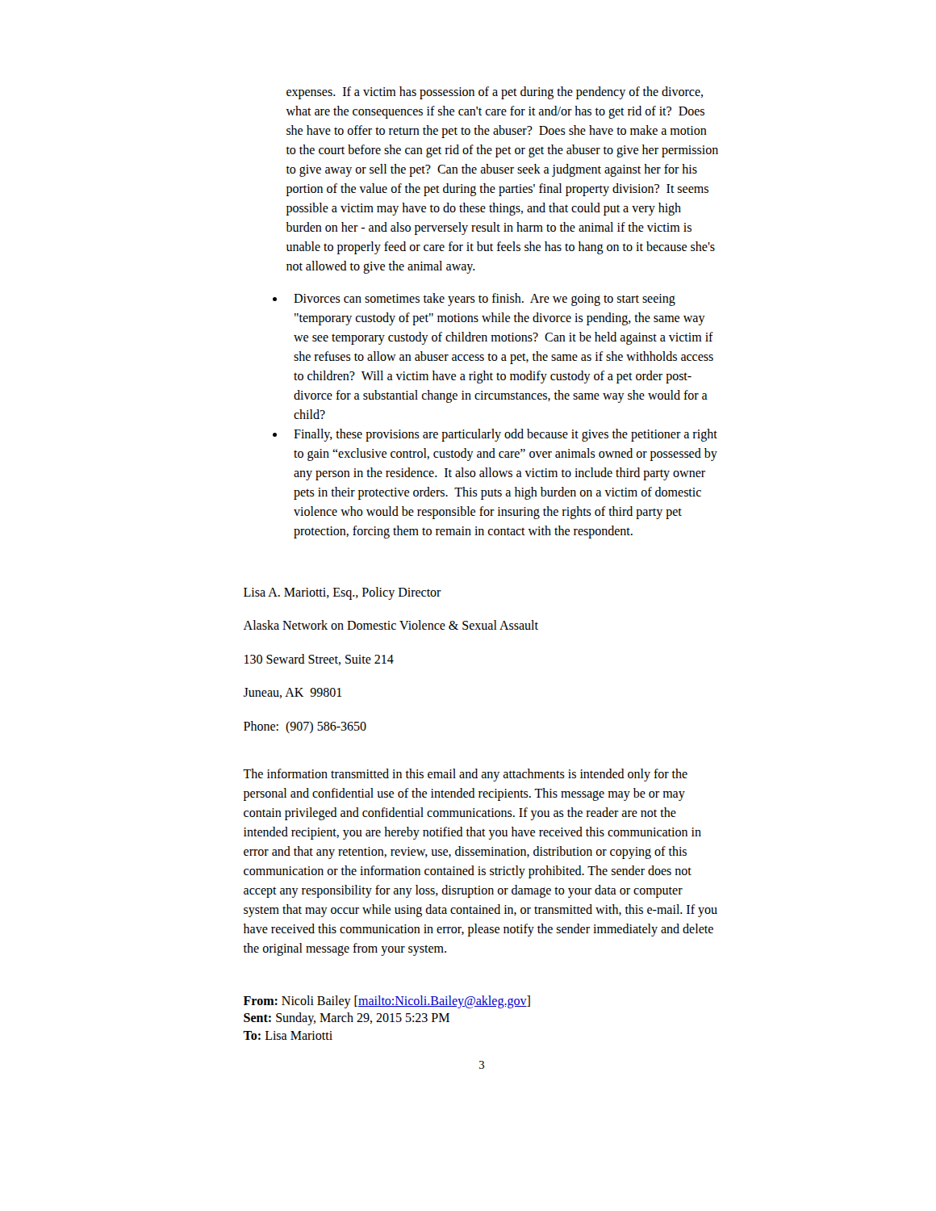expenses. If a victim has possession of a pet during the pendency of the divorce, what are the consequences if she can't care for it and/or has to get rid of it? Does she have to offer to return the pet to the abuser? Does she have to make a motion to the court before she can get rid of the pet or get the abuser to give her permission to give away or sell the pet? Can the abuser seek a judgment against her for his portion of the value of the pet during the parties' final property division? It seems possible a victim may have to do these things, and that could put a very high burden on her - and also perversely result in harm to the animal if the victim is unable to properly feed or care for it but feels she has to hang on to it because she's not allowed to give the animal away.
Divorces can sometimes take years to finish. Are we going to start seeing "temporary custody of pet" motions while the divorce is pending, the same way we see temporary custody of children motions? Can it be held against a victim if she refuses to allow an abuser access to a pet, the same as if she withholds access to children? Will a victim have a right to modify custody of a pet order post-divorce for a substantial change in circumstances, the same way she would for a child?
Finally, these provisions are particularly odd because it gives the petitioner a right to gain “exclusive control, custody and care” over animals owned or possessed by any person in the residence. It also allows a victim to include third party owner pets in their protective orders. This puts a high burden on a victim of domestic violence who would be responsible for insuring the rights of third party pet protection, forcing them to remain in contact with the respondent.
Lisa A. Mariotti, Esq., Policy Director
Alaska Network on Domestic Violence & Sexual Assault
130 Seward Street, Suite 214
Juneau, AK 99801
Phone: (907) 586-3650
The information transmitted in this email and any attachments is intended only for the personal and confidential use of the intended recipients. This message may be or may contain privileged and confidential communications. If you as the reader are not the intended recipient, you are hereby notified that you have received this communication in error and that any retention, review, use, dissemination, distribution or copying of this communication or the information contained is strictly prohibited. The sender does not accept any responsibility for any loss, disruption or damage to your data or computer system that may occur while using data contained in, or transmitted with, this e-mail. If you have received this communication in error, please notify the sender immediately and delete the original message from your system.
From: Nicoli Bailey [mailto:Nicoli.Bailey@akleg.gov]
Sent: Sunday, March 29, 2015 5:23 PM
To: Lisa Mariotti
3